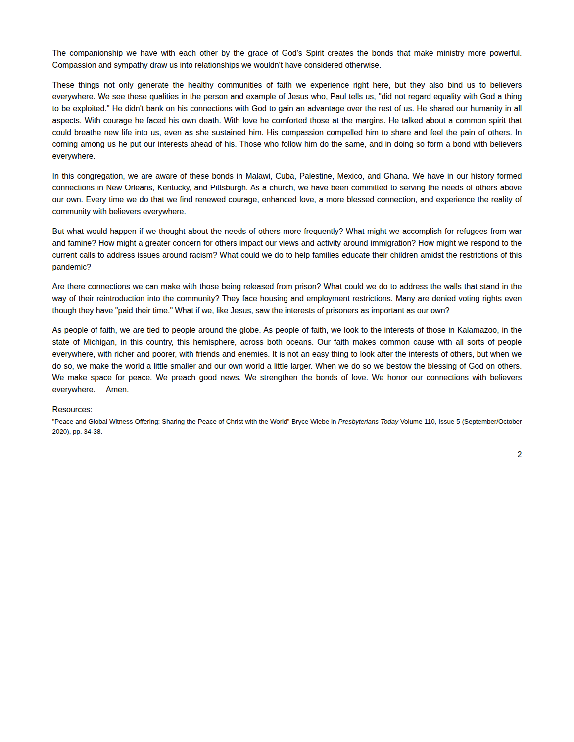The companionship we have with each other by the grace of God's Spirit creates the bonds that make ministry more powerful. Compassion and sympathy draw us into relationships we wouldn't have considered otherwise.
These things not only generate the healthy communities of faith we experience right here, but they also bind us to believers everywhere. We see these qualities in the person and example of Jesus who, Paul tells us, "did not regard equality with God a thing to be exploited." He didn't bank on his connections with God to gain an advantage over the rest of us. He shared our humanity in all aspects. With courage he faced his own death. With love he comforted those at the margins. He talked about a common spirit that could breathe new life into us, even as she sustained him. His compassion compelled him to share and feel the pain of others. In coming among us he put our interests ahead of his. Those who follow him do the same, and in doing so form a bond with believers everywhere.
In this congregation, we are aware of these bonds in Malawi, Cuba, Palestine, Mexico, and Ghana. We have in our history formed connections in New Orleans, Kentucky, and Pittsburgh. As a church, we have been committed to serving the needs of others above our own. Every time we do that we find renewed courage, enhanced love, a more blessed connection, and experience the reality of community with believers everywhere.
But what would happen if we thought about the needs of others more frequently? What might we accomplish for refugees from war and famine? How might a greater concern for others impact our views and activity around immigration? How might we respond to the current calls to address issues around racism? What could we do to help families educate their children amidst the restrictions of this pandemic?
Are there connections we can make with those being released from prison? What could we do to address the walls that stand in the way of their reintroduction into the community? They face housing and employment restrictions. Many are denied voting rights even though they have "paid their time." What if we, like Jesus, saw the interests of prisoners as important as our own?
As people of faith, we are tied to people around the globe. As people of faith, we look to the interests of those in Kalamazoo, in the state of Michigan, in this country, this hemisphere, across both oceans. Our faith makes common cause with all sorts of people everywhere, with richer and poorer, with friends and enemies. It is not an easy thing to look after the interests of others, but when we do so, we make the world a little smaller and our own world a little larger. When we do so we bestow the blessing of God on others. We make space for peace. We preach good news. We strengthen the bonds of love. We honor our connections with believers everywhere. Amen.
Resources:
"Peace and Global Witness Offering: Sharing the Peace of Christ with the World" Bryce Wiebe in Presbyterians Today Volume 110, Issue 5 (September/October 2020), pp. 34-38.
2